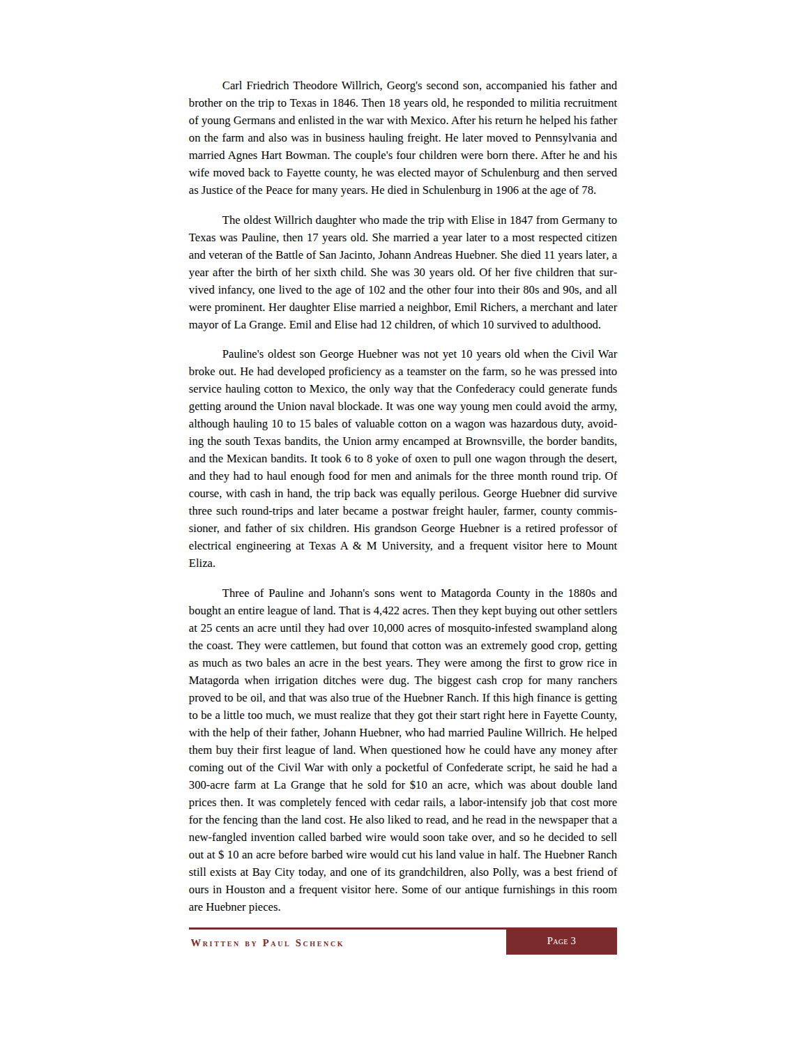Carl Friedrich Theodore Willrich, Georg's second son, accompanied his father and brother on the trip to Texas in 1846. Then 18 years old, he responded to militia recruitment of young Germans and enlisted in the war with Mexico. After his return he helped his father on the farm and also was in business hauling freight. He later moved to Pennsylvania and married Agnes Hart Bowman. The couple's four children were born there. After he and his wife moved back to Fayette county, he was elected mayor of Schulenburg and then served as Justice of the Peace for many years. He died in Schulenburg in 1906 at the age of 78.
The oldest Willrich daughter who made the trip with Elise in 1847 from Germany to Texas was Pauline, then 17 years old. She married a year later to a most respected citizen and veteran of the Battle of San Jacinto, Johann Andreas Huebner. She died 11 years later, a year after the birth of her sixth child. She was 30 years old. Of her five children that survived infancy, one lived to the age of 102 and the other four into their 80s and 90s, and all were prominent. Her daughter Elise married a neighbor, Emil Richers, a merchant and later mayor of La Grange. Emil and Elise had 12 children, of which 10 survived to adulthood.
Pauline's oldest son George Huebner was not yet 10 years old when the Civil War broke out. He had developed proficiency as a teamster on the farm, so he was pressed into service hauling cotton to Mexico, the only way that the Confederacy could generate funds getting around the Union naval blockade. It was one way young men could avoid the army, although hauling 10 to 15 bales of valuable cotton on a wagon was hazardous duty, avoiding the south Texas bandits, the Union army encamped at Brownsville, the border bandits, and the Mexican bandits. It took 6 to 8 yoke of oxen to pull one wagon through the desert, and they had to haul enough food for men and animals for the three month round trip. Of course, with cash in hand, the trip back was equally perilous. George Huebner did survive three such round-trips and later became a postwar freight hauler, farmer, county commissioner, and father of six children. His grandson George Huebner is a retired professor of electrical engineering at Texas A & M University, and a frequent visitor here to Mount Eliza.
Three of Pauline and Johann's sons went to Matagorda County in the 1880s and bought an entire league of land. That is 4,422 acres. Then they kept buying out other settlers at 25 cents an acre until they had over 10,000 acres of mosquito-infested swampland along the coast. They were cattlemen, but found that cotton was an extremely good crop, getting as much as two bales an acre in the best years. They were among the first to grow rice in Matagorda when irrigation ditches were dug. The biggest cash crop for many ranchers proved to be oil, and that was also true of the Huebner Ranch. If this high finance is getting to be a little too much, we must realize that they got their start right here in Fayette County, with the help of their father, Johann Huebner, who had married Pauline Willrich. He helped them buy their first league of land. When questioned how he could have any money after coming out of the Civil War with only a pocketful of Confederate script, he said he had a 300-acre farm at La Grange that he sold for $10 an acre, which was about double land prices then. It was completely fenced with cedar rails, a labor-intensify job that cost more for the fencing than the land cost. He also liked to read, and he read in the newspaper that a new-fangled invention called barbed wire would soon take over, and so he decided to sell out at $ 10 an acre before barbed wire would cut his land value in half. The Huebner Ranch still exists at Bay City today, and one of its grandchildren, also Polly, was a best friend of ours in Houston and a frequent visitor here. Some of our antique furnishings in this room are Huebner pieces.
Written by Paul Schenck
Page 3